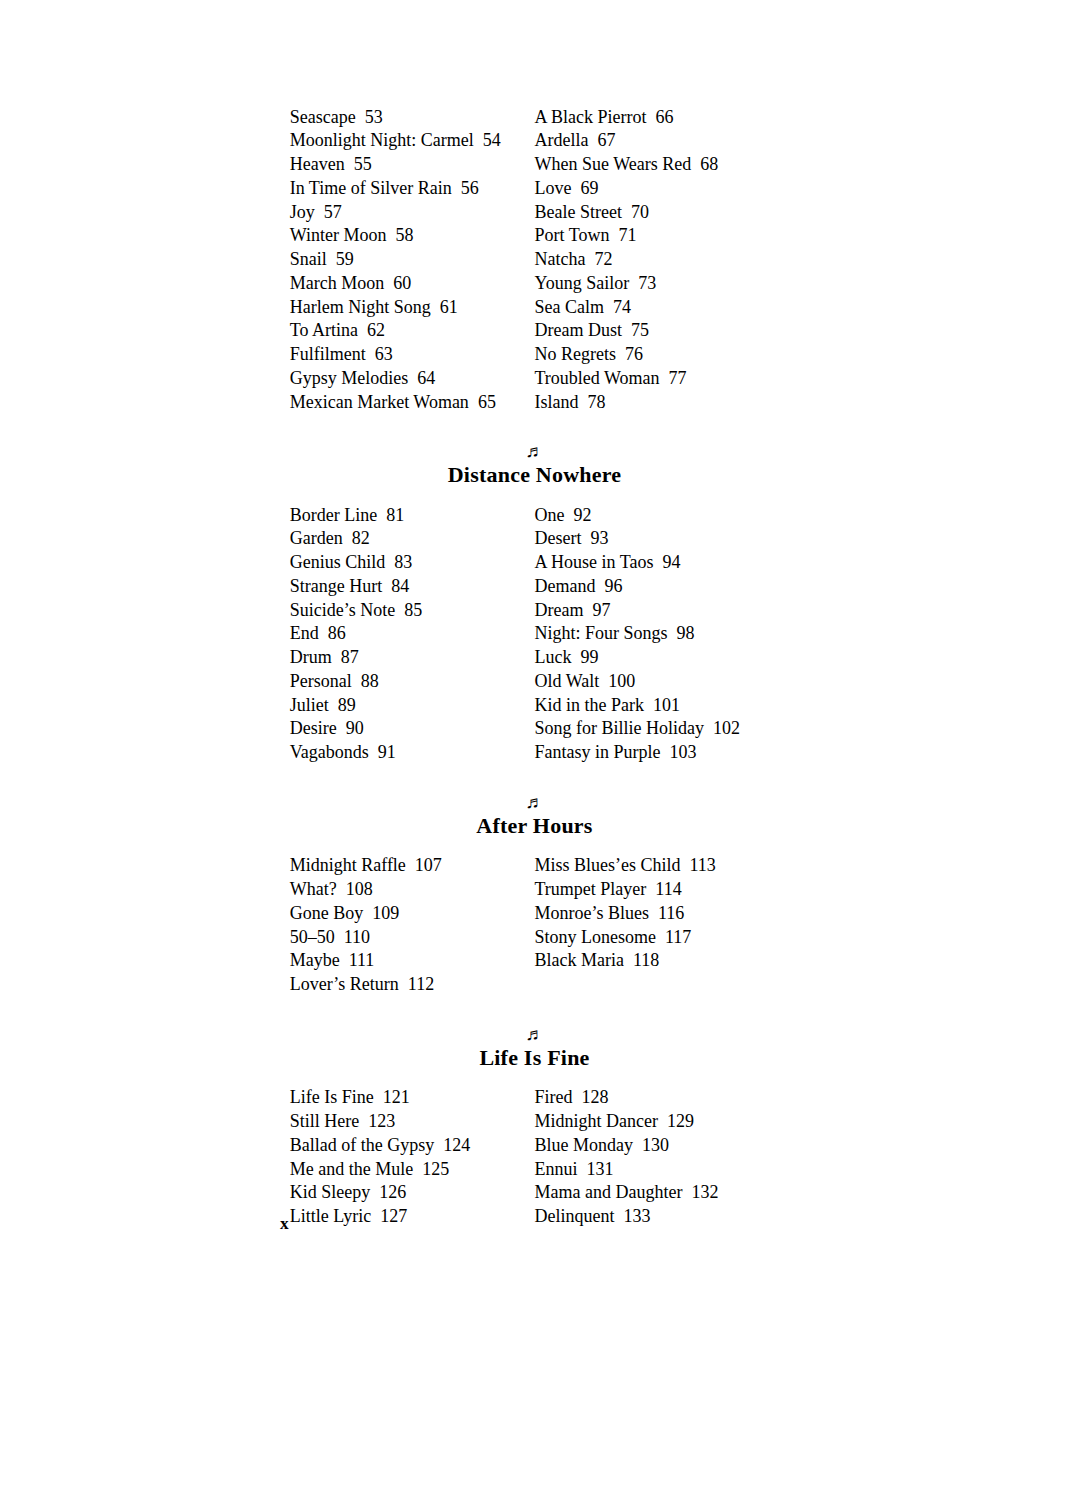| Seascape 53 | A Black Pierrot 66 |
| Moonlight Night: Carmel 54 | Ardella 67 |
| Heaven 55 | When Sue Wears Red 68 |
| In Time of Silver Rain 56 | Love 69 |
| Joy 57 | Beale Street 70 |
| Winter Moon 58 | Port Town 71 |
| Snail 59 | Natcha 72 |
| March Moon 60 | Young Sailor 73 |
| Harlem Night Song 61 | Sea Calm 74 |
| To Artina 62 | Dream Dust 75 |
| Fulfilment 63 | No Regrets 76 |
| Gypsy Melodies 64 | Troubled Woman 77 |
| Mexican Market Woman 65 | Island 78 |
♬
Distance Nowhere
| Border Line 81 | One 92 |
| Garden 82 | Desert 93 |
| Genius Child 83 | A House in Taos 94 |
| Strange Hurt 84 | Demand 96 |
| Suicide’s Note 85 | Dream 97 |
| End 86 | Night: Four Songs 98 |
| Drum 87 | Luck 99 |
| Personal 88 | Old Walt 100 |
| Juliet 89 | Kid in the Park 101 |
| Desire 90 | Song for Billie Holiday 102 |
| Vagabonds 91 | Fantasy in Purple 103 |
♬
After Hours
| Midnight Raffle 107 | Miss Blues’es Child 113 |
| What? 108 | Trumpet Player 114 |
| Gone Boy 109 | Monroe’s Blues 116 |
| 50–50 110 | Stony Lonesome 117 |
| Maybe 111 | Black Maria 118 |
| Lover’s Return 112 | |
♬
Life Is Fine
| Life Is Fine 121 | Fired 128 |
| Still Here 123 | Midnight Dancer 129 |
| Ballad of the Gypsy 124 | Blue Monday 130 |
| Me and the Mule 125 | Ennui 131 |
| Kid Sleepy 126 | Mama and Daughter 132 |
| Little Lyric 127 | Delinquent 133 |
x